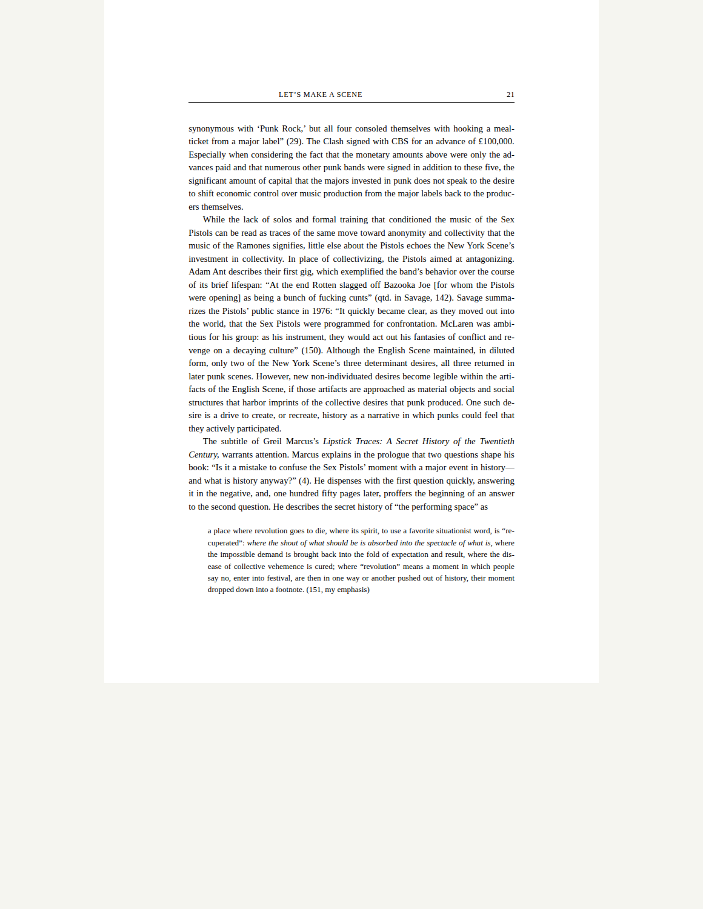LET’S MAKE A SCENE 21
synonymous with ‘Punk Rock,’ but all four consoled themselves with hooking a meal-ticket from a major label” (29). The Clash signed with CBS for an advance of £100,000. Especially when considering the fact that the monetary amounts above were only the advances paid and that numerous other punk bands were signed in addition to these five, the significant amount of capital that the majors invested in punk does not speak to the desire to shift economic control over music production from the major labels back to the producers themselves.
While the lack of solos and formal training that conditioned the music of the Sex Pistols can be read as traces of the same move toward anonymity and collectivity that the music of the Ramones signifies, little else about the Pistols echoes the New York Scene’s investment in collectivity. In place of collectivizing, the Pistols aimed at antagonizing. Adam Ant describes their first gig, which exemplified the band’s behavior over the course of its brief lifespan: “At the end Rotten slagged off Bazooka Joe [for whom the Pistols were opening] as being a bunch of fucking cunts” (qtd. in Savage, 142). Savage summarizes the Pistols’ public stance in 1976: “It quickly became clear, as they moved out into the world, that the Sex Pistols were programmed for confrontation. McLaren was ambitious for his group: as his instrument, they would act out his fantasies of conflict and revenge on a decaying culture” (150). Although the English Scene maintained, in diluted form, only two of the New York Scene’s three determinant desires, all three returned in later punk scenes. However, new non-individuated desires become legible within the artifacts of the English Scene, if those artifacts are approached as material objects and social structures that harbor imprints of the collective desires that punk produced. One such desire is a drive to create, or recreate, history as a narrative in which punks could feel that they actively participated.
The subtitle of Greil Marcus’s Lipstick Traces: A Secret History of the Twentieth Century, warrants attention. Marcus explains in the prologue that two questions shape his book: “Is it a mistake to confuse the Sex Pistols’ moment with a major event in history—and what is history anyway?” (4). He dispenses with the first question quickly, answering it in the negative, and, one hundred fifty pages later, proffers the beginning of an answer to the second question. He describes the secret history of “the performing space” as
a place where revolution goes to die, where its spirit, to use a favorite situationist word, is “recuperated”: where the shout of what should be is absorbed into the spectacle of what is, where the impossible demand is brought back into the fold of expectation and result, where the disease of collective vehemence is cured; where “revolution” means a moment in which people say no, enter into festival, are then in one way or another pushed out of history, their moment dropped down into a footnote. (151, my emphasis)